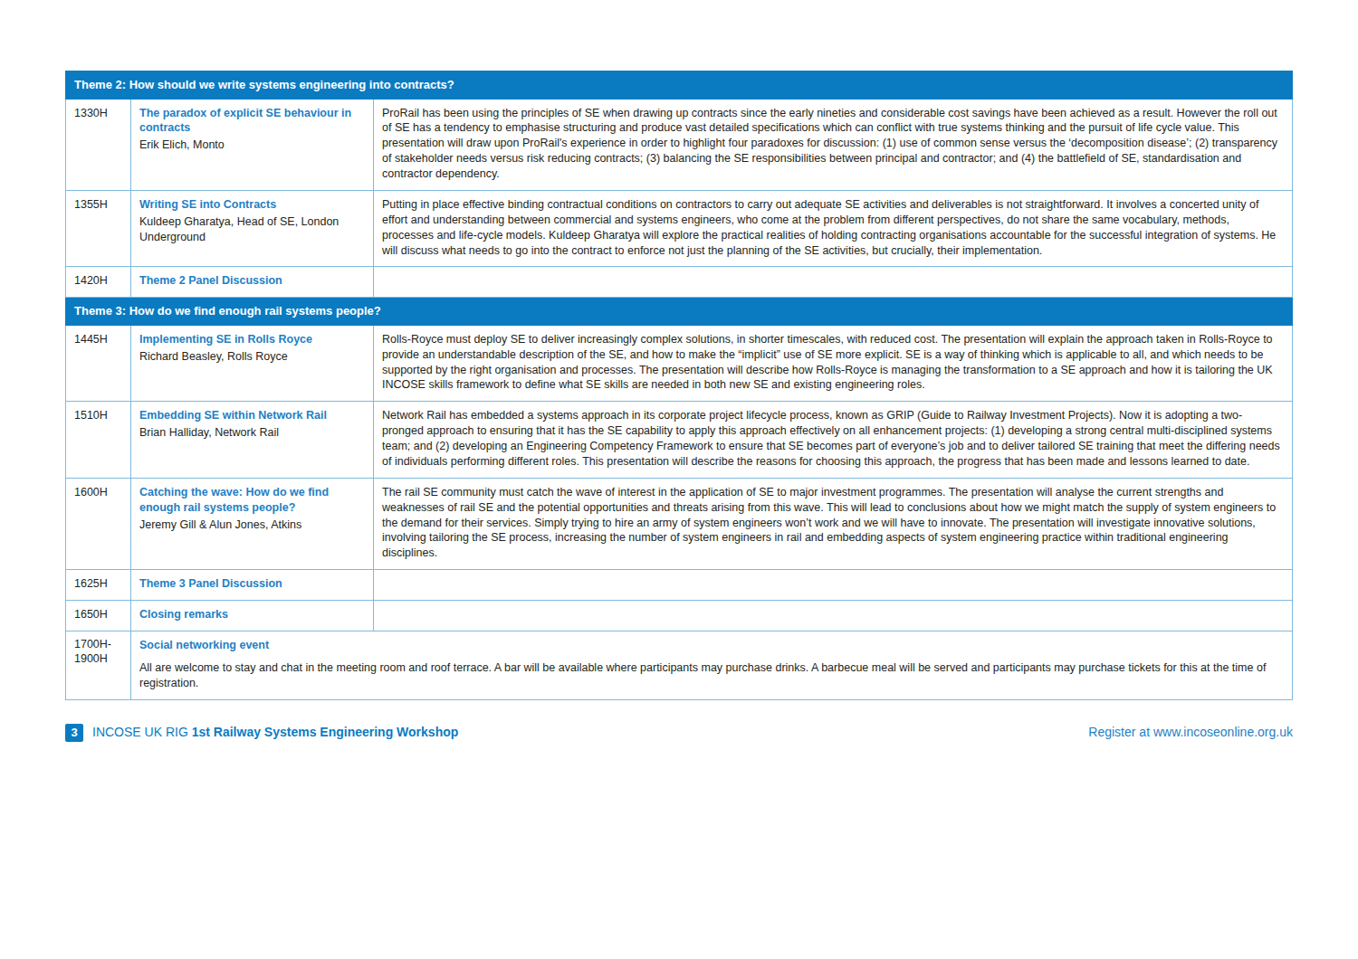| Theme 2: How should we write systems engineering into contracts? |
| 1330H | The paradox of explicit SE behaviour in contracts Erik Elich, Monto | ProRail has been using the principles of SE when drawing up contracts since the early nineties and considerable cost savings have been achieved as a result. However the roll out of SE has a tendency to emphasise structuring and produce vast detailed specifications which can conflict with true systems thinking and the pursuit of life cycle value. This presentation will draw upon ProRail's experience in order to highlight four paradoxes for discussion: (1) use of common sense versus the ‘decomposition disease’; (2) transparency of stakeholder needs versus risk reducing contracts; (3) balancing the SE responsibilities between principal and contractor; and (4) the battlefield of SE, standardisation and contractor dependency. |
| 1355H | Writing SE into Contracts Kuldeep Gharatya, Head of SE, London Underground | Putting in place effective binding contractual conditions on contractors to carry out adequate SE activities and deliverables is not straightforward. It involves a concerted unity of effort and understanding between commercial and systems engineers, who come at the problem from different perspectives, do not share the same vocabulary, methods, processes and life-cycle models. Kuldeep Gharatya will explore the practical realities of holding contracting organisations accountable for the successful integration of systems. He will discuss what needs to go into the contract to enforce not just the planning of the SE activities, but crucially, their implementation. |
| 1420H | Theme 2 Panel Discussion | |
| Theme 3: How do we find enough rail systems people? |
| 1445H | Implementing SE in Rolls Royce Richard Beasley, Rolls Royce | Rolls-Royce must deploy SE to deliver increasingly complex solutions, in shorter timescales, with reduced cost. The presentation will explain the approach taken in Rolls-Royce to provide an understandable description of the SE, and how to make the “implicit” use of SE more explicit. SE is a way of thinking which is applicable to all, and which needs to be supported by the right organisation and processes. The presentation will describe how Rolls-Royce is managing the transformation to a SE approach and how it is tailoring the UK INCOSE skills framework to define what SE skills are needed in both new SE and existing engineering roles. |
| 1510H | Embedding SE within Network Rail Brian Halliday, Network Rail | Network Rail has embedded a systems approach in its corporate project lifecycle process, known as GRIP (Guide to Railway Investment Projects). Now it is adopting a two-pronged approach to ensuring that it has the SE capability to apply this approach effectively on all enhancement projects: (1) developing a strong central multi-disciplined systems team; and (2) developing an Engineering Competency Framework to ensure that SE becomes part of everyone’s job and to deliver tailored SE training that meet the differing needs of individuals performing different roles. This presentation will describe the reasons for choosing this approach, the progress that has been made and lessons learned to date. |
| 1600H | Catching the wave: How do we find enough rail systems people? Jeremy Gill & Alun Jones, Atkins | The rail SE community must catch the wave of interest in the application of SE to major investment programmes. The presentation will analyse the current strengths and weaknesses of rail SE and the potential opportunities and threats arising from this wave. This will lead to conclusions about how we might match the supply of system engineers to the demand for their services. Simply trying to hire an army of system engineers won’t work and we will have to innovate. The presentation will investigate innovative solutions, involving tailoring the SE process, increasing the number of system engineers in rail and embedding aspects of system engineering practice within traditional engineering disciplines. |
| 1625H | Theme 3 Panel Discussion | |
| 1650H | Closing remarks | |
| 1700H- 1900H | Social networking event All are welcome to stay and chat in the meeting room and roof terrace. A bar will be available where participants may purchase drinks. A barbecue meal will be served and participants may purchase tickets for this at the time of registration. |
3 INCOSE UK RIG 1st Railway Systems Engineering Workshop
Register at www.incoseonline.org.uk